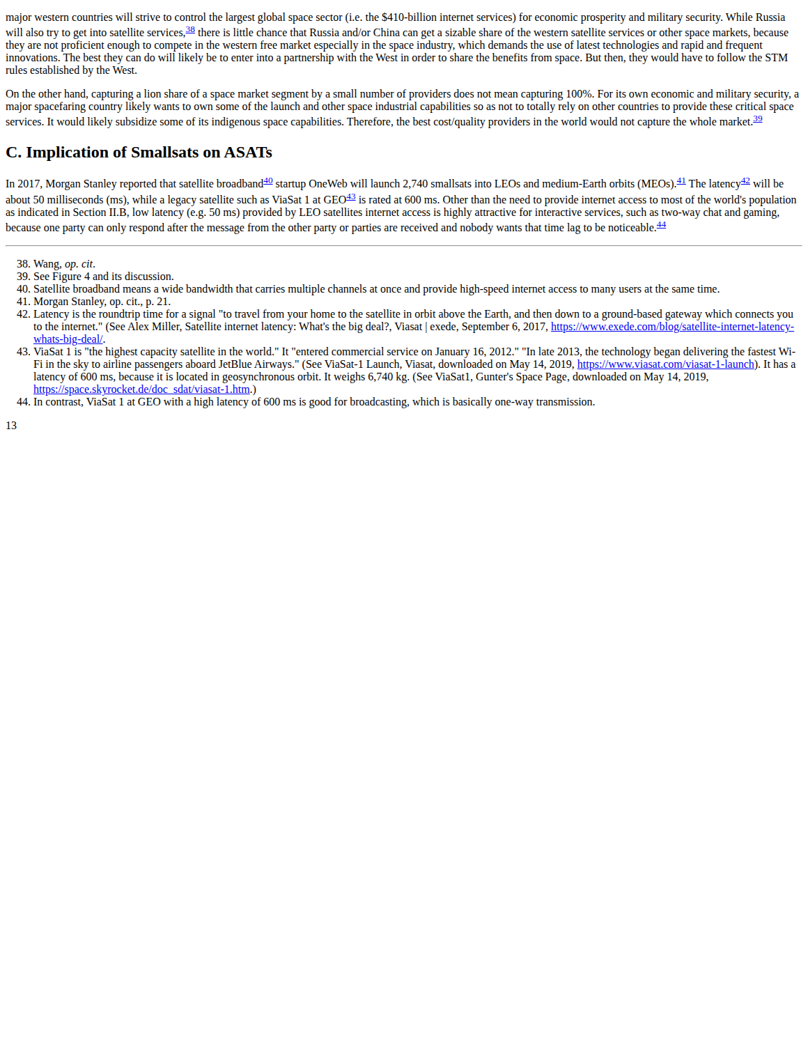major western countries will strive to control the largest global space sector (i.e. the $410-billion internet services) for economic prosperity and military security. While Russia will also try to get into satellite services,38 there is little chance that Russia and/or China can get a sizable share of the western satellite services or other space markets, because they are not proficient enough to compete in the western free market especially in the space industry, which demands the use of latest technologies and rapid and frequent innovations. The best they can do will likely be to enter into a partnership with the West in order to share the benefits from space. But then, they would have to follow the STM rules established by the West.
On the other hand, capturing a lion share of a space market segment by a small number of providers does not mean capturing 100%. For its own economic and military security, a major spacefaring country likely wants to own some of the launch and other space industrial capabilities so as not to totally rely on other countries to provide these critical space services. It would likely subsidize some of its indigenous space capabilities. Therefore, the best cost/quality providers in the world would not capture the whole market.39
C. Implication of Smallsats on ASATs
In 2017, Morgan Stanley reported that satellite broadband40 startup OneWeb will launch 2,740 smallsats into LEOs and medium-Earth orbits (MEOs).41 The latency42 will be about 50 milliseconds (ms), while a legacy satellite such as ViaSat 1 at GEO43 is rated at 600 ms. Other than the need to provide internet access to most of the world's population as indicated in Section II.B, low latency (e.g. 50 ms) provided by LEO satellites internet access is highly attractive for interactive services, such as two-way chat and gaming, because one party can only respond after the message from the other party or parties are received and nobody wants that time lag to be noticeable.44
Wang, op. cit.
See Figure 4 and its discussion.
Satellite broadband means a wide bandwidth that carries multiple channels at once and provide high-speed internet access to many users at the same time.
Morgan Stanley, op. cit., p. 21.
Latency is the roundtrip time for a signal "to travel from your home to the satellite in orbit above the Earth, and then down to a ground-based gateway which connects you to the internet." (See Alex Miller, Satellite internet latency: What's the big deal?, Viasat | exede, September 6, 2017, https://www.exede.com/blog/satellite-internet-latency-whats-big-deal/.
ViaSat 1 is "the highest capacity satellite in the world." It "entered commercial service on January 16, 2012." "In late 2013, the technology began delivering the fastest Wi-Fi in the sky to airline passengers aboard JetBlue Airways." (See ViaSat-1 Launch, Viasat, downloaded on May 14, 2019, https://www.viasat.com/viasat-1-launch). It has a latency of 600 ms, because it is located in geosynchronous orbit. It weighs 6,740 kg. (See ViaSat1, Gunter's Space Page, downloaded on May 14, 2019, https://space.skyrocket.de/doc_sdat/viasat-1.htm.)
In contrast, ViaSat 1 at GEO with a high latency of 600 ms is good for broadcasting, which is basically one-way transmission.
13